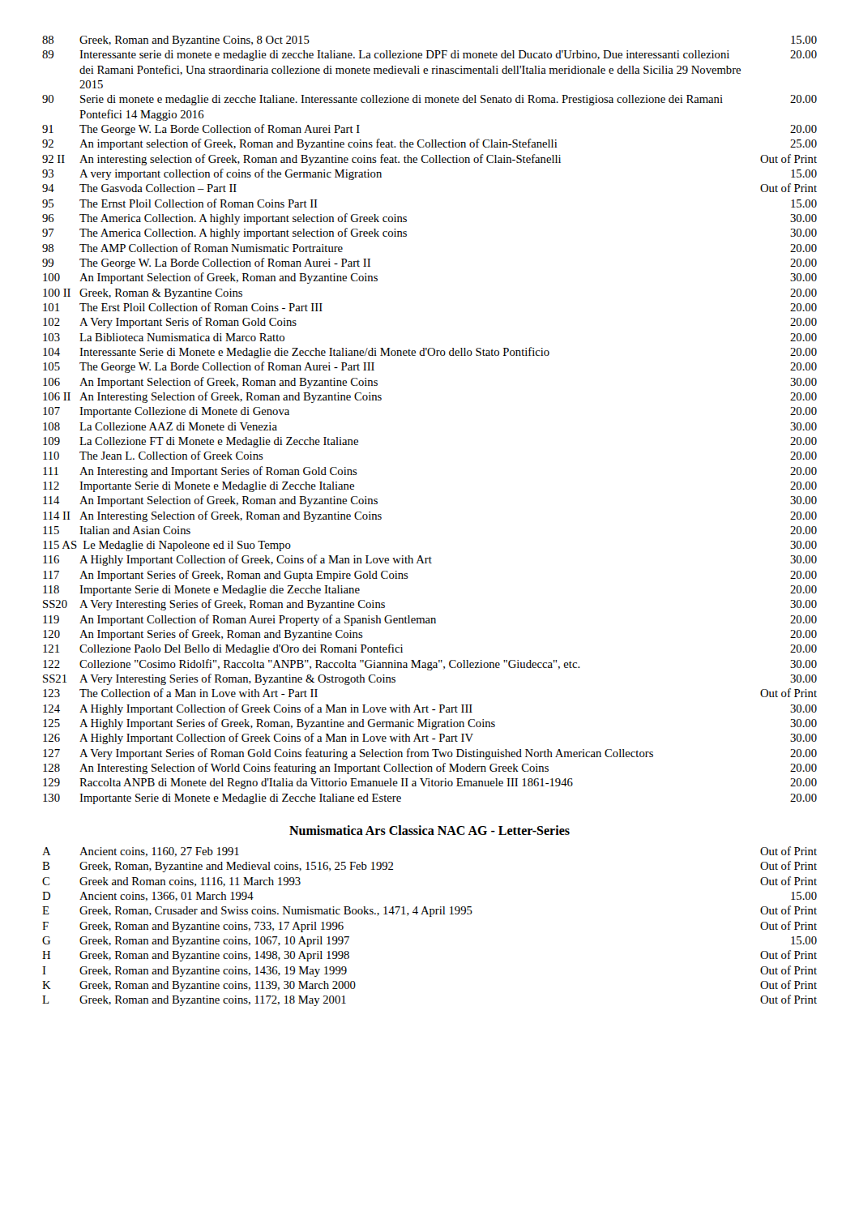| 88 | Greek, Roman and Byzantine Coins, 8 Oct 2015 | 15.00 |
| 89 | Interessante serie di monete e medaglie di zecche Italiane. La collezione DPF di monete del Ducato d'Urbino, Due interessanti collezioni dei Ramani Pontefici, Una straordinaria collezione di monete medievali e rinascimentali dell'Italia meridionale e della Sicilia 29 Novembre 2015 | 20.00 |
| 90 | Serie di monete e medaglie di zecche Italiane. Interessante collezione di monete del Senato di Roma. Prestigiosa collezione dei Ramani Pontefici 14 Maggio 2016 | 20.00 |
| 91 | The George W. La Borde Collection of Roman Aurei Part I | 20.00 |
| 92 | An important selection of Greek, Roman and Byzantine coins feat. the Collection of Clain-Stefanelli | 25.00 |
| 92 II | An interesting selection of Greek, Roman and Byzantine coins feat. the Collection of Clain-Stefanelli | Out of Print |
| 93 | A very important collection of coins of the Germanic Migration | 15.00 |
| 94 | The Gasvoda Collection – Part II | Out of Print |
| 95 | The Ernst Ploil Collection of Roman Coins Part II | 15.00 |
| 96 | The America Collection. A highly important selection of Greek coins | 30.00 |
| 97 | The America Collection. A highly important selection of Greek coins | 30.00 |
| 98 | The AMP Collection of Roman Numismatic Portraiture | 20.00 |
| 99 | The George W. La Borde Collection of Roman Aurei - Part II | 20.00 |
| 100 | An Important Selection of Greek, Roman and Byzantine Coins | 30.00 |
| 100 II | Greek, Roman & Byzantine Coins | 20.00 |
| 101 | The Erst Ploil Collection of Roman Coins - Part III | 20.00 |
| 102 | A Very Important Seris of Roman Gold Coins | 20.00 |
| 103 | La Biblioteca Numismatica di Marco Ratto | 20.00 |
| 104 | Interessante Serie di Monete e Medaglie die Zecche Italiane/di Monete d'Oro dello Stato Pontificio | 20.00 |
| 105 | The George W. La Borde Collection of Roman Aurei - Part III | 20.00 |
| 106 | An Important Selection of Greek, Roman and Byzantine Coins | 30.00 |
| 106 II | An Interesting Selection of Greek, Roman and Byzantine Coins | 20.00 |
| 107 | Importante Collezione di Monete di Genova | 20.00 |
| 108 | La Collezione AAZ di Monete di Venezia | 30.00 |
| 109 | La Collezione FT di Monete e Medaglie di Zecche Italiane | 20.00 |
| 110 | The Jean L. Collection of Greek Coins | 20.00 |
| 111 | An Interesting and Important Series of Roman Gold Coins | 20.00 |
| 112 | Importante Serie di Monete e Medaglie di Zecche Italiane | 20.00 |
| 114 | An Important Selection of Greek, Roman and Byzantine Coins | 30.00 |
| 114 II | An Interesting Selection of Greek, Roman and Byzantine Coins | 20.00 |
| 115 | Italian and Asian Coins | 20.00 |
| 115 AS Le Medaglie di Napoleone ed il Suo Tempo | 30.00 |
| 116 | A Highly Important Collection of Greek, Coins of a Man in Love with Art | 30.00 |
| 117 | An Important Series of Greek, Roman and Gupta Empire Gold Coins | 20.00 |
| 118 | Importante Serie di Monete e Medaglie die Zecche Italiane | 20.00 |
| SS20 | A Very Interesting Series of Greek, Roman and Byzantine Coins | 30.00 |
| 119 | An Important Collection of Roman Aurei Property of a Spanish Gentleman | 20.00 |
| 120 | An Important Series of Greek, Roman and Byzantine Coins | 20.00 |
| 121 | Collezione Paolo Del Bello di Medaglie d'Oro dei Romani Pontefici | 20.00 |
| 122 | Collezione "Cosimo Ridolfi", Raccolta "ANPB", Raccolta "Giannina Maga", Collezione "Giudecca", etc. | 30.00 |
| SS21 | A Very Interesting Series of Roman, Byzantine & Ostrogoth Coins | 30.00 |
| 123 | The Collection of a Man in Love with Art - Part II | Out of Print |
| 124 | A Highly Important Collection of Greek Coins of a Man in Love with Art - Part III | 30.00 |
| 125 | A Highly Important Series of Greek, Roman, Byzantine and Germanic Migration Coins | 30.00 |
| 126 | A Highly Important Collection of Greek Coins of a Man in Love with Art - Part IV | 30.00 |
| 127 | A Very Important Series of Roman Gold Coins featuring a Selection from Two Distinguished North American Collectors | 20.00 |
| 128 | An Interesting Selection of World Coins featuring an Important Collection of Modern Greek Coins | 20.00 |
| 129 | Raccolta ANPB di Monete del Regno d'Italia da Vittorio Emanuele II a Vitorio Emanuele III 1861-1946 | 20.00 |
| 130 | Importante Serie di Monete e Medaglie di Zecche Italiane ed Estere | 20.00 |
Numismatica Ars Classica NAC AG - Letter-Series
| A | Ancient coins, 1160, 27 Feb 1991 | Out of Print |
| B | Greek, Roman, Byzantine and Medieval coins, 1516, 25 Feb 1992 | Out of Print |
| C | Greek and Roman coins, 1116, 11 March 1993 | Out of Print |
| D | Ancient coins, 1366, 01 March 1994 | 15.00 |
| E | Greek, Roman, Crusader and Swiss coins. Numismatic Books., 1471, 4 April 1995 | Out of Print |
| F | Greek, Roman and Byzantine coins, 733, 17 April 1996 | Out of Print |
| G | Greek, Roman and Byzantine coins, 1067, 10 April 1997 | 15.00 |
| H | Greek, Roman and Byzantine coins, 1498, 30 April 1998 | Out of Print |
| I | Greek, Roman and Byzantine coins, 1436, 19 May 1999 | Out of Print |
| K | Greek, Roman and Byzantine coins, 1139, 30 March 2000 | Out of Print |
| L | Greek, Roman and Byzantine coins, 1172, 18 May 2001 | Out of Print |